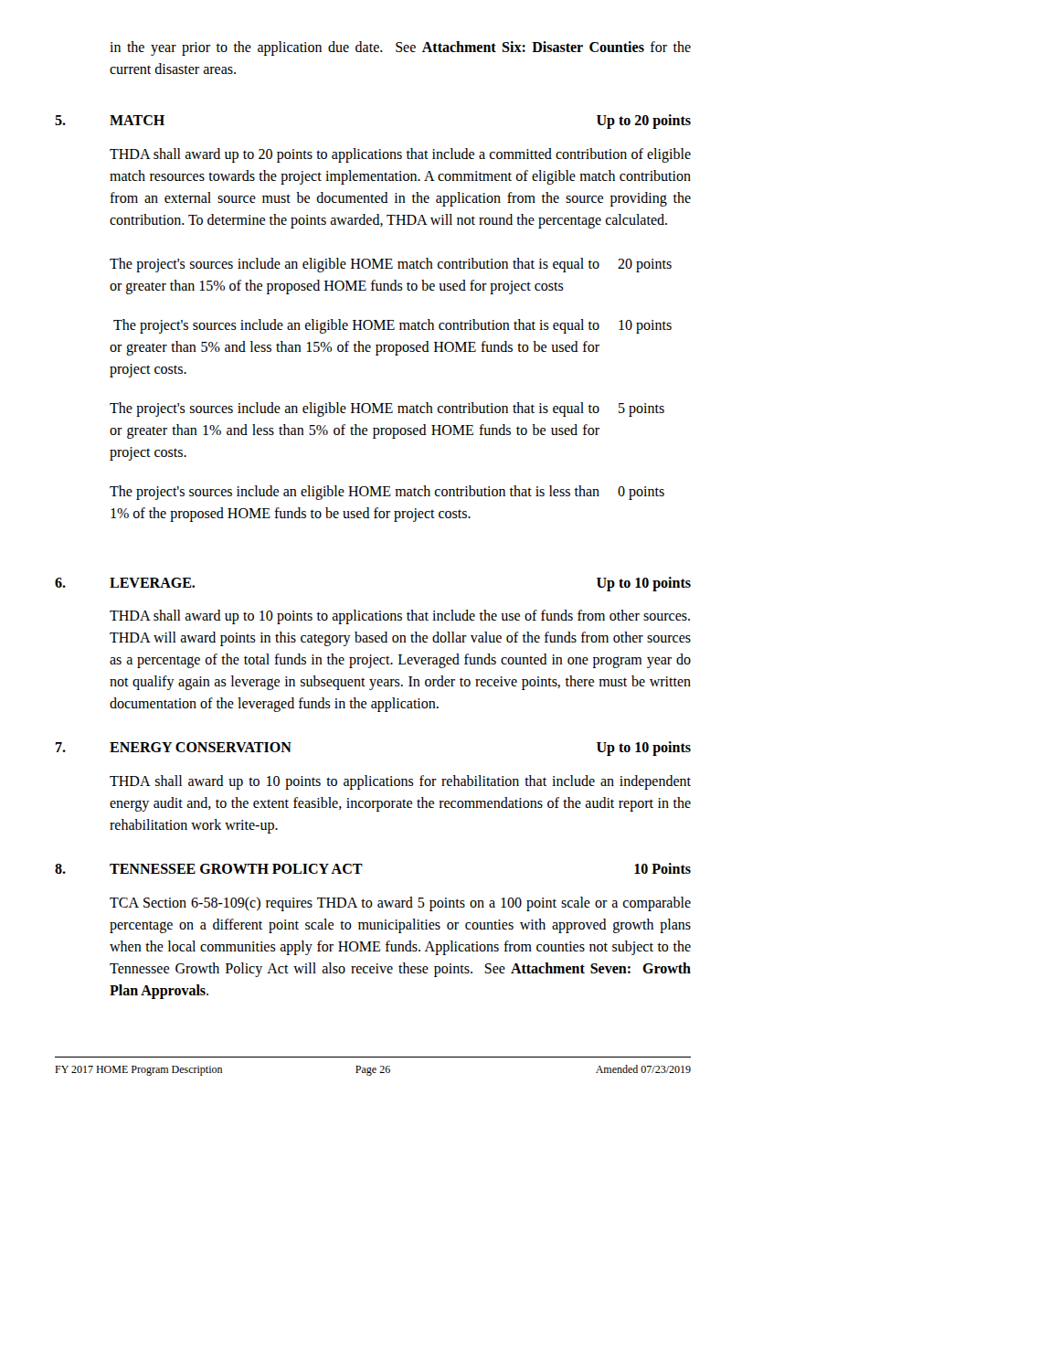in the year prior to the application due date. See Attachment Six: Disaster Counties for the current disaster areas.
5. MATCH Up to 20 points
THDA shall award up to 20 points to applications that include a committed contribution of eligible match resources towards the project implementation. A commitment of eligible match contribution from an external source must be documented in the application from the source providing the contribution. To determine the points awarded, THDA will not round the percentage calculated.
| The project's sources include an eligible HOME match contribution that is equal to or greater than 15% of the proposed HOME funds to be used for project costs | 20 points |
| The project's sources include an eligible HOME match contribution that is equal to or greater than 5% and less than 15% of the proposed HOME funds to be used for project costs. | 10 points |
| The project's sources include an eligible HOME match contribution that is equal to or greater than 1% and less than 5% of the proposed HOME funds to be used for project costs. | 5 points |
| The project's sources include an eligible HOME match contribution that is less than 1% of the proposed HOME funds to be used for project costs. | 0 points |
6. LEVERAGE. Up to 10 points
THDA shall award up to 10 points to applications that include the use of funds from other sources. THDA will award points in this category based on the dollar value of the funds from other sources as a percentage of the total funds in the project. Leveraged funds counted in one program year do not qualify again as leverage in subsequent years. In order to receive points, there must be written documentation of the leveraged funds in the application.
7. ENERGY CONSERVATION Up to 10 points
THDA shall award up to 10 points to applications for rehabilitation that include an independent energy audit and, to the extent feasible, incorporate the recommendations of the audit report in the rehabilitation work write-up.
8. TENNESSEE GROWTH POLICY ACT 10 Points
TCA Section 6-58-109(c) requires THDA to award 5 points on a 100 point scale or a comparable percentage on a different point scale to municipalities or counties with approved growth plans when the local communities apply for HOME funds. Applications from counties not subject to the Tennessee Growth Policy Act will also receive these points. See Attachment Seven: Growth Plan Approvals.
FY 2017 HOME Program Description
Page 26
Amended 07/23/2019